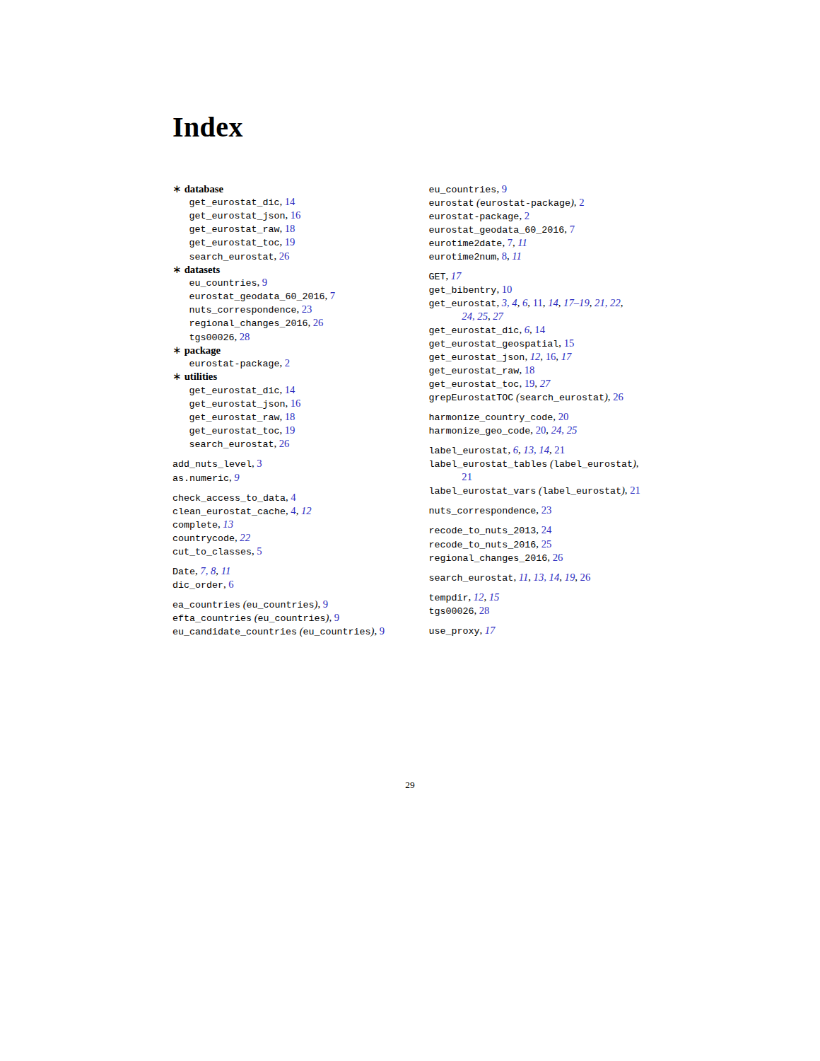Index
∗ database
get_eurostat_dic, 14
get_eurostat_json, 16
get_eurostat_raw, 18
get_eurostat_toc, 19
search_eurostat, 26
∗ datasets
eu_countries, 9
eurostat_geodata_60_2016, 7
nuts_correspondence, 23
regional_changes_2016, 26
tgs00026, 28
∗ package
eurostat-package, 2
∗ utilities
get_eurostat_dic, 14
get_eurostat_json, 16
get_eurostat_raw, 18
get_eurostat_toc, 19
search_eurostat, 26
add_nuts_level, 3
as.numeric, 9
check_access_to_data, 4
clean_eurostat_cache, 4, 12
complete, 13
countrycode, 22
cut_to_classes, 5
Date, 7, 8, 11
dic_order, 6
ea_countries (eu_countries), 9
efta_countries (eu_countries), 9
eu_candidate_countries (eu_countries), 9
eu_countries, 9
eurostat (eurostat-package), 2
eurostat-package, 2
eurostat_geodata_60_2016, 7
eurotime2date, 7, 11
eurotime2num, 8, 11
GET, 17
get_bibentry, 10
get_eurostat, 3, 4, 6, 11, 14, 17–19, 21, 22,
24, 25, 27
get_eurostat_dic, 6, 14
get_eurostat_geospatial, 15
get_eurostat_json, 12, 16, 17
get_eurostat_raw, 18
get_eurostat_toc, 19, 27
grepEurostatTOC (search_eurostat), 26
harmonize_country_code, 20
harmonize_geo_code, 20, 24, 25
label_eurostat, 6, 13, 14, 21
label_eurostat_tables (label_eurostat),
21
label_eurostat_vars (label_eurostat), 21
nuts_correspondence, 23
recode_to_nuts_2013, 24
recode_to_nuts_2016, 25
regional_changes_2016, 26
search_eurostat, 11, 13, 14, 19, 26
tempdir, 12, 15
tgs00026, 28
use_proxy, 17
29